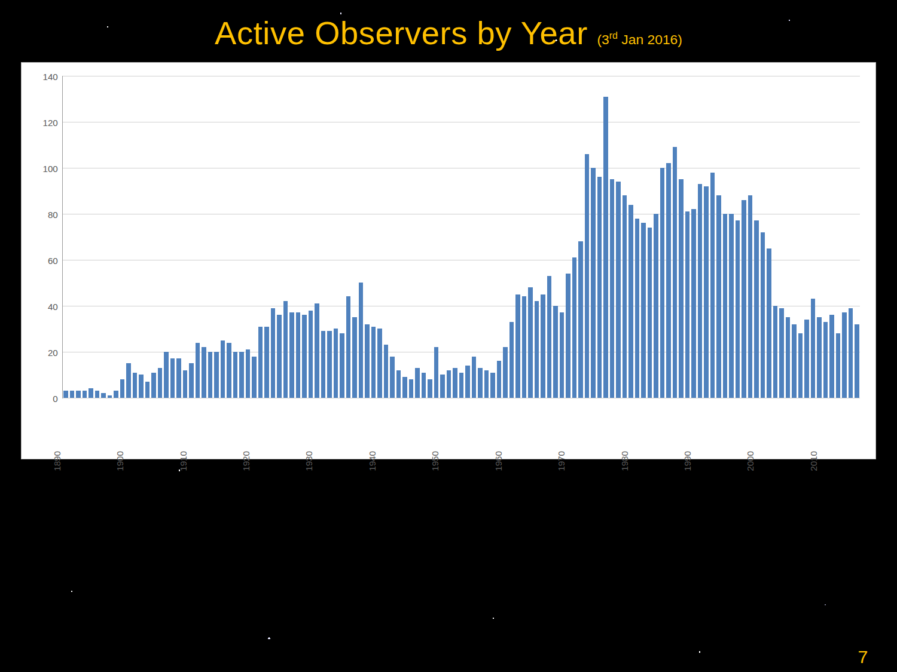Active Observers by Year (3rd Jan 2016)
140
120
100
80
60
40
20
0
1890 1900 1910 1920 1930 1940 1950 1960 1970 1980 1990 2000 2010
7